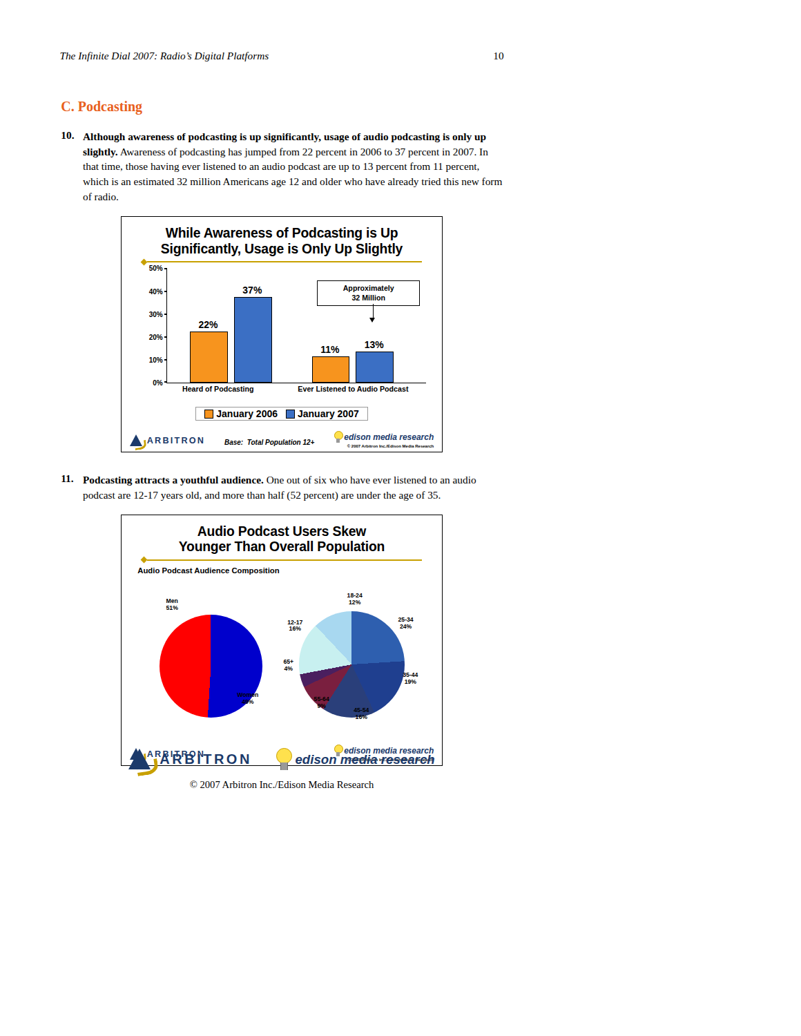The Infinite Dial 2007: Radio’s Digital Platforms 10
C. Podcasting
10.
Although awareness of podcasting is up significantly, usage of audio podcasting is only up slightly. Awareness of podcasting has jumped from 22 percent in 2006 to 37 percent in 2007. In that time, those having ever listened to an audio podcast are up to 13 percent from 11 percent, which is an estimated 32 million Americans age 12 and older who have already tried this new form of radio.
While Awareness of Podcasting is Up
Significantly, Usage is Only Up Slightly
50%
40%
30%
20%
10%
0%
22%
37%
11%
13%
Approximately
32 Million
Heard of Podcasting Ever Listened to Audio Podcast
January 2006
January 2007
ARBITRON
Base: Total Population 12+
edison media research
© 2007 Arbitron Inc./Edison Media Research
11.
Podcasting attracts a youthful audience. One out of six who have ever listened to an audio podcast are 12-17 years old, and more than half (52 percent) are under the age of 35.
Audio Podcast Users Skew
Younger Than Overall Population
Audio Podcast Audience Composition
Men
51%
Women
49%
18-24
12%
25-34
24%
35-44
19%
45-54
16%
55-64
9%
65+
4%
12-17
16%
ARBITRON
edison media research
© 2007 Arbitron Inc./Edison Media Research
ARBITRON
edison media research
© 2007 Arbitron Inc./Edison Media Research